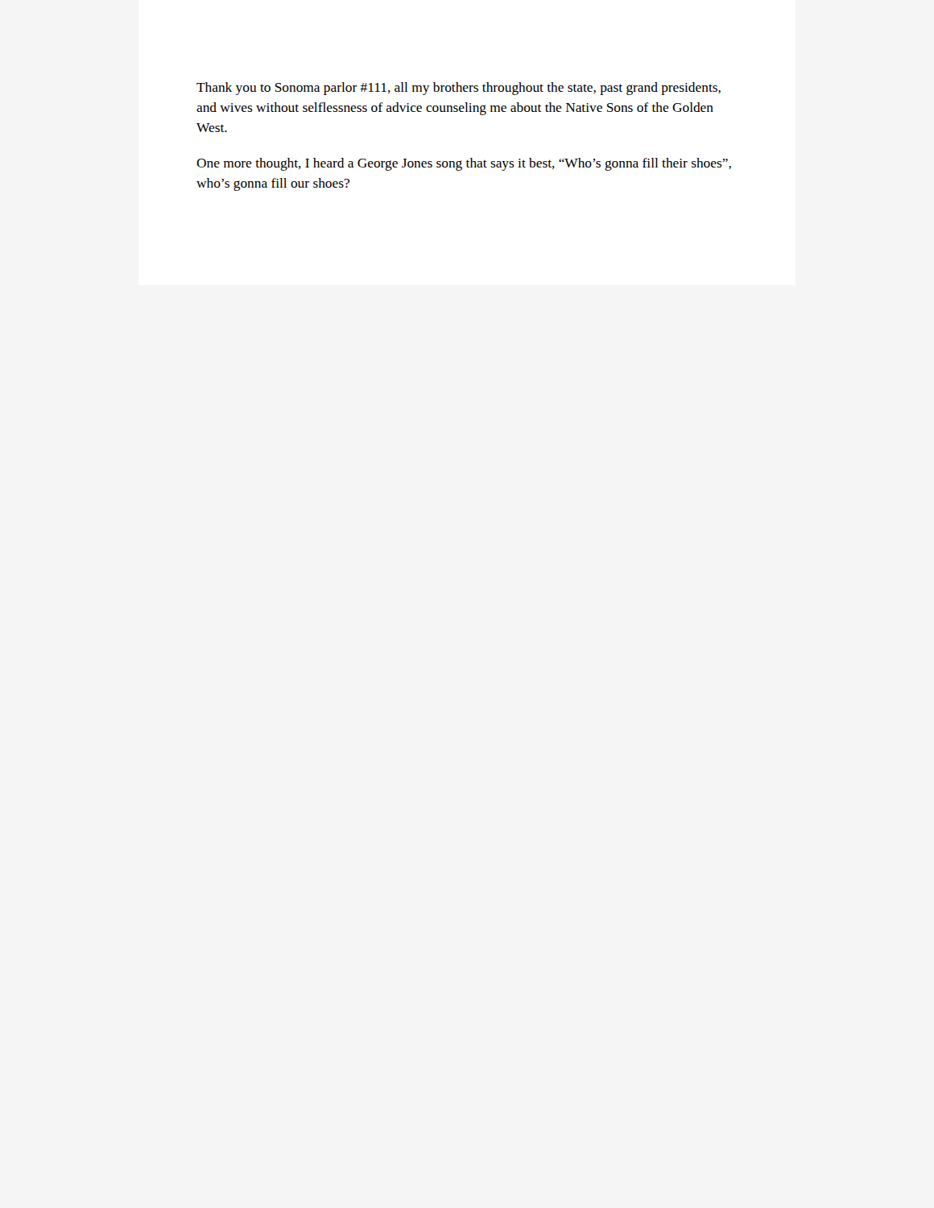Thank you to Sonoma parlor #111, all my brothers throughout the state, past grand presidents, and wives without selflessness of advice counseling me about the Native Sons of the Golden West.
One more thought, I heard a George Jones song that says it best, “Who’s gonna fill their shoes”, who’s gonna fill our shoes?